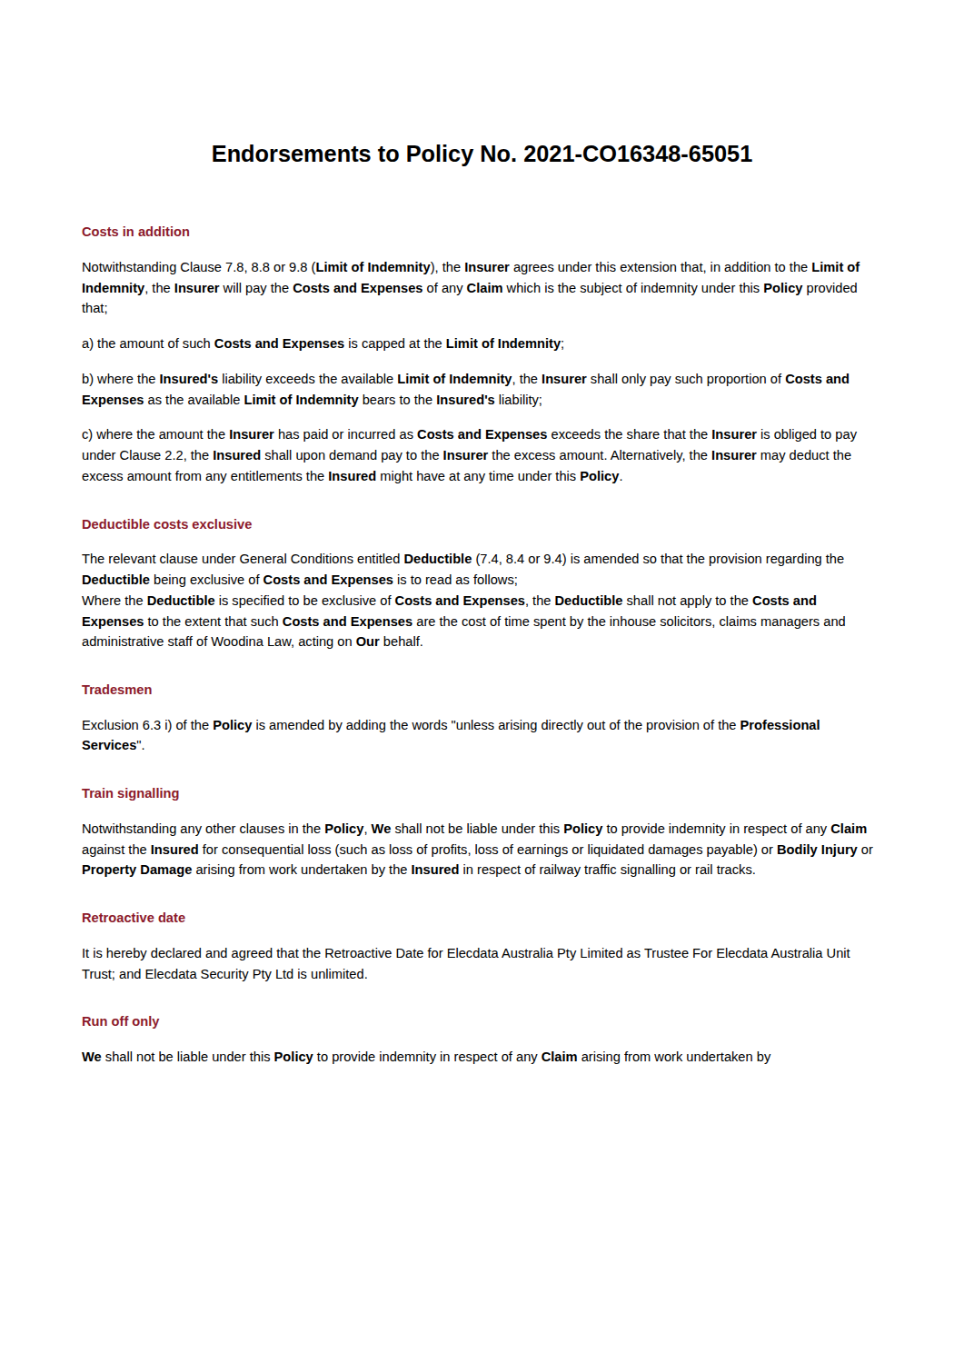Endorsements to Policy No. 2021-CO16348-65051
Costs in addition
Notwithstanding Clause 7.8, 8.8 or 9.8 (Limit of Indemnity), the Insurer agrees under this extension that, in addition to the Limit of Indemnity, the Insurer will pay the Costs and Expenses of any Claim which is the subject of indemnity under this Policy provided that;
a) the amount of such Costs and Expenses is capped at the Limit of Indemnity;
b) where the Insured's liability exceeds the available Limit of Indemnity, the Insurer shall only pay such proportion of Costs and Expenses as the available Limit of Indemnity bears to the Insured's liability;
c) where the amount the Insurer has paid or incurred as Costs and Expenses exceeds the share that the Insurer is obliged to pay under Clause 2.2, the Insured shall upon demand pay to the Insurer the excess amount. Alternatively, the Insurer may deduct the excess amount from any entitlements the Insured might have at any time under this Policy.
Deductible costs exclusive
The relevant clause under General Conditions entitled Deductible (7.4, 8.4 or 9.4) is amended so that the provision regarding the Deductible being exclusive of Costs and Expenses is to read as follows;
Where the Deductible is specified to be exclusive of Costs and Expenses, the Deductible shall not apply to the Costs and Expenses to the extent that such Costs and Expenses are the cost of time spent by the inhouse solicitors, claims managers and administrative staff of Woodina Law, acting on Our behalf.
Tradesmen
Exclusion 6.3 i) of the Policy is amended by adding the words "unless arising directly out of the provision of the Professional Services".
Train signalling
Notwithstanding any other clauses in the Policy, We shall not be liable under this Policy to provide indemnity in respect of any Claim against the Insured for consequential loss (such as loss of profits, loss of earnings or liquidated damages payable) or Bodily Injury or Property Damage arising from work undertaken by the Insured in respect of railway traffic signalling or rail tracks.
Retroactive date
It is hereby declared and agreed that the Retroactive Date for Elecdata Australia Pty Limited as Trustee For Elecdata Australia Unit Trust; and Elecdata Security Pty Ltd is unlimited.
Run off only
We shall not be liable under this Policy to provide indemnity in respect of any Claim arising from work undertaken by